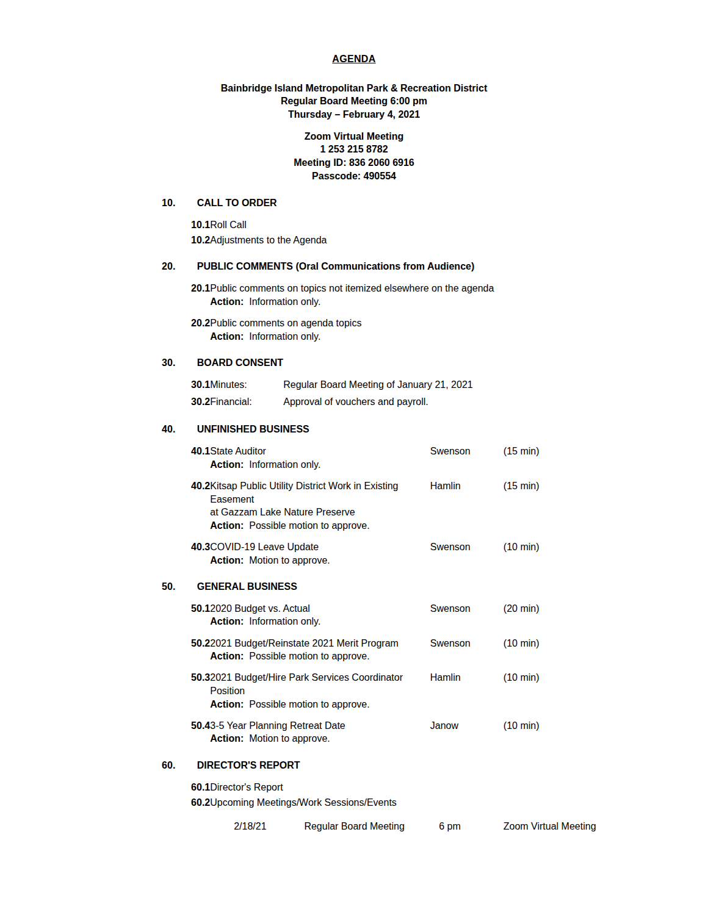AGENDA
Bainbridge Island Metropolitan Park & Recreation District
Regular Board Meeting 6:00 pm
Thursday – February 4, 2021
Zoom Virtual Meeting
1 253 215 8782
Meeting ID: 836 2060 6916
Passcode: 490554
10.
CALL TO ORDER
10.1
Roll Call
10.2
Adjustments to the Agenda
20.
PUBLIC COMMENTS (Oral Communications from Audience)
20.1
Public comments on topics not itemized elsewhere on the agenda
Action: Information only.
20.2
Public comments on agenda topics
Action: Information only.
30.
BOARD CONSENT
30.1
Minutes:
Regular Board Meeting of January 21, 2021
30.2
Financial:
Approval of vouchers and payroll.
40.
UNFINISHED BUSINESS
40.1
State Auditor
Action: Information only.
Swenson
(15 min)
40.2
Kitsap Public Utility District Work in Existing Easement
at Gazzam Lake Nature Preserve
Action: Possible motion to approve.
Hamlin
(15 min)
40.3
COVID-19 Leave Update
Action: Motion to approve.
Swenson
(10 min)
50.
GENERAL BUSINESS
50.1
2020 Budget vs. Actual
Action: Information only.
Swenson
(20 min)
50.2
2021 Budget/Reinstate 2021 Merit Program
Action: Possible motion to approve.
Swenson
(10 min)
50.3
2021 Budget/Hire Park Services Coordinator Position
Action: Possible motion to approve.
Hamlin
(10 min)
50.4
3-5 Year Planning Retreat Date
Action: Motion to approve.
Janow
(10 min)
60.
DIRECTOR'S REPORT
60.1
Director's Report
60.2
Upcoming Meetings/Work Sessions/Events
2/18/21 Regular Board Meeting 6 pm Zoom Virtual Meeting